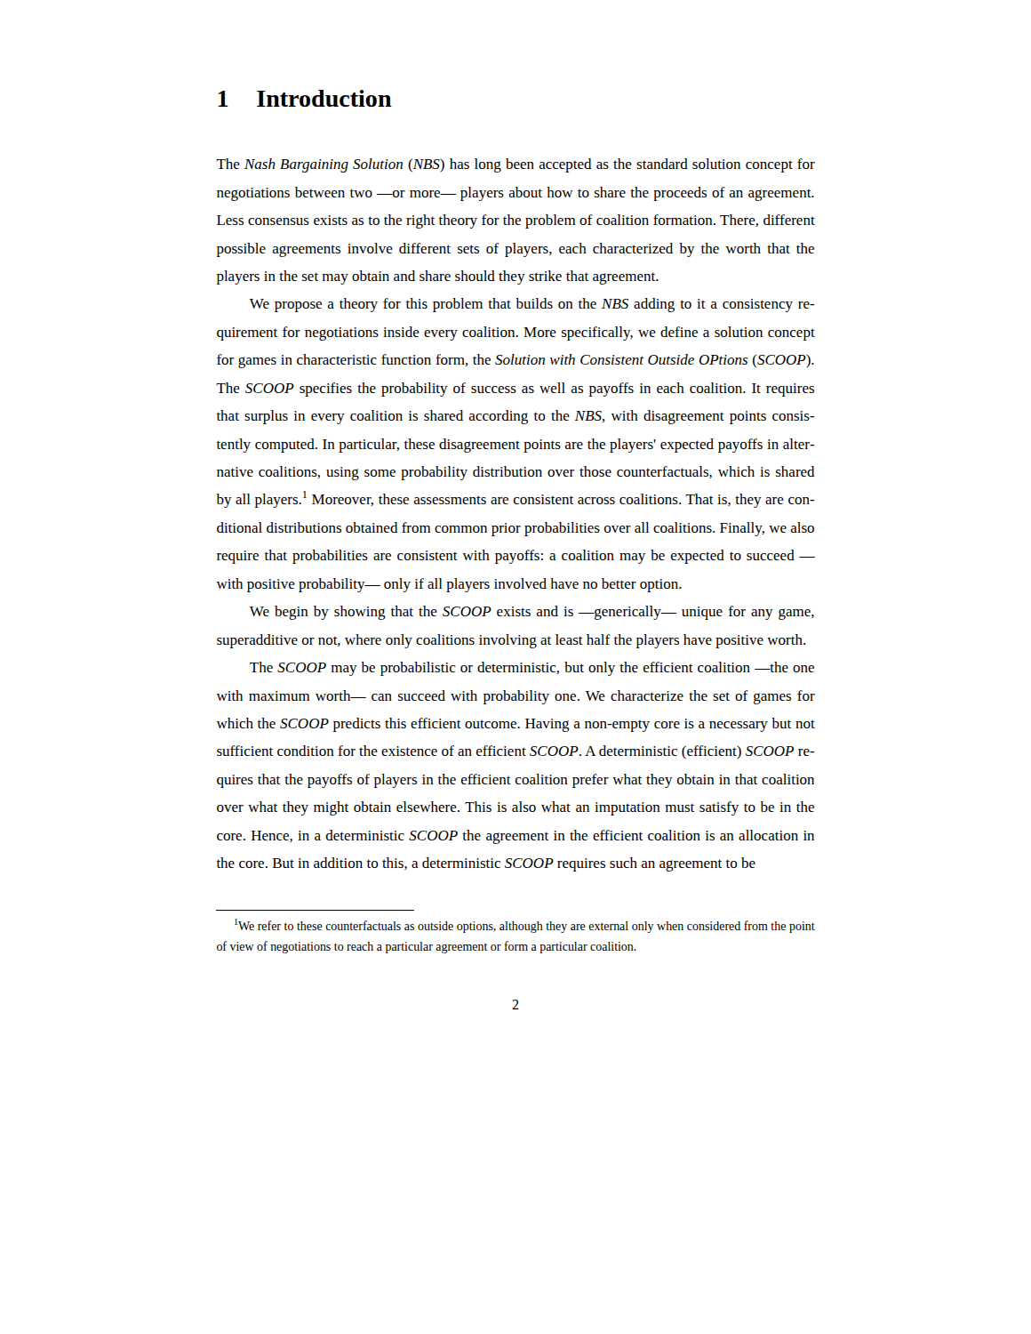1 Introduction
The Nash Bargaining Solution (NBS) has long been accepted as the standard solution concept for negotiations between two —or more— players about how to share the proceeds of an agreement. Less consensus exists as to the right theory for the problem of coalition formation. There, different possible agreements involve different sets of players, each characterized by the worth that the players in the set may obtain and share should they strike that agreement.
We propose a theory for this problem that builds on the NBS adding to it a consistency requirement for negotiations inside every coalition. More specifically, we define a solution concept for games in characteristic function form, the Solution with Consistent Outside OPtions (SCOOP). The SCOOP specifies the probability of success as well as payoffs in each coalition. It requires that surplus in every coalition is shared according to the NBS, with disagreement points consistently computed. In particular, these disagreement points are the players' expected payoffs in alternative coalitions, using some probability distribution over those counterfactuals, which is shared by all players.1 Moreover, these assessments are consistent across coalitions. That is, they are conditional distributions obtained from common prior probabilities over all coalitions. Finally, we also require that probabilities are consistent with payoffs: a coalition may be expected to succeed —with positive probability— only if all players involved have no better option.
We begin by showing that the SCOOP exists and is —generically— unique for any game, superadditive or not, where only coalitions involving at least half the players have positive worth.
The SCOOP may be probabilistic or deterministic, but only the efficient coalition —the one with maximum worth— can succeed with probability one. We characterize the set of games for which the SCOOP predicts this efficient outcome. Having a non-empty core is a necessary but not sufficient condition for the existence of an efficient SCOOP. A deterministic (efficient) SCOOP requires that the payoffs of players in the efficient coalition prefer what they obtain in that coalition over what they might obtain elsewhere. This is also what an imputation must satisfy to be in the core. Hence, in a deterministic SCOOP the agreement in the efficient coalition is an allocation in the core. But in addition to this, a deterministic SCOOP requires such an agreement to be
1We refer to these counterfactuals as outside options, although they are external only when considered from the point of view of negotiations to reach a particular agreement or form a particular coalition.
2